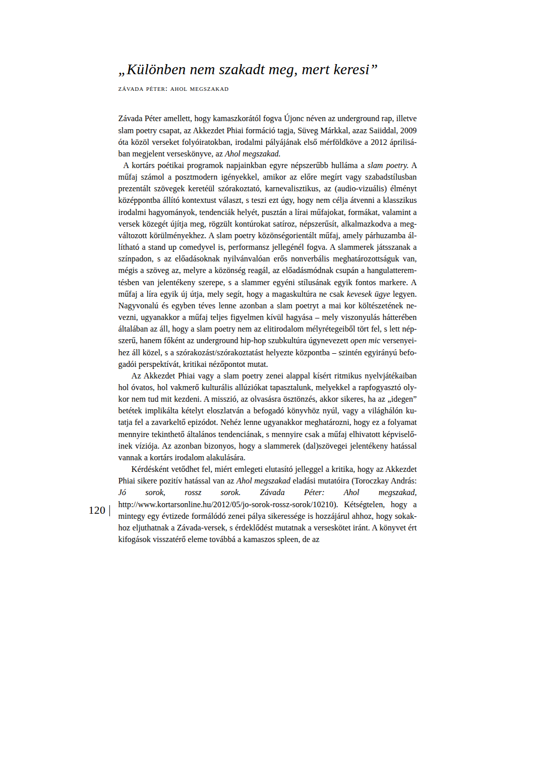„Különben nem szakadt meg, mert keresi”
Závada Péter: Ahol megszakad
Závada Péter amellett, hogy kamaszkorától fogva Újonc néven az underground rap, illetve slam poetry csapat, az Akkezdet Phiai formáció tagja, Süveg Márkkal, azaz Saiiddal, 2009 óta közöl verseket folyóiratokban, irodalmi pályájának első mérföldköve a 2012 áprilisában megjelent verseskönyve, az Ahol megszakad.
A kortárs poétikai programok napjainkban egyre népszerűbb hulláma a slam poetry. A műfaj számol a posztmodern igényekkel, amikor az előre megírt vagy szabadstílusban prezentált szövegek keretéül szórakoztató, karnevalisztikus, az (audio-vizuális) élményt középpontba állító kontextust választ, s teszi ezt úgy, hogy nem célja átvenni a klasszikus irodalmi hagyományok, tendenciák helyét, pusztán a lírai műfajokat, formákat, valamint a versek közegét újítja meg, rögzült kontúrokat satíroz, népszerűsít, alkalmazkodva a megváltozott körülményekhez. A slam poetry közönségorientált műfaj, amely párhuzamba állítható a stand up comedyvel is, performansz jellegénél fogva. A slammerek játsszanak a színpadon, s az előadásoknak nyilvánvalóan erős nonverbális meghatározottságuk van, mégis a szöveg az, melyre a közönség reagál, az előadásmódnak csupán a hangulatteremtésben van jelentékeny szerepe, s a slammer egyéni stílusának egyik fontos markere. A műfaj a líra egyik új útja, mely segít, hogy a magaskultúra ne csak kevesek ügye legyen. Nagyvonalú és egyben téves lenne azonban a slam poetryt a mai kor költészetének nevezni, ugyanakkor a műfaj teljes figyelmen kívül hagyása – mely viszonyulás hátterében általában az áll, hogy a slam poetry nem az elitirodalom mélyrétegeiből tört fel, s lett népszerű, hanem főként az underground hip-hop szubkultúra úgynevezett open mic versenyeihez áll közel, s a szórakozást/szórakoztatást helyezte központba – szintén egyirányú befogadói perspektívát, kritikai nézőpontot mutat.
Az Akkezdet Phiai vagy a slam poetry zenei alappal kísért ritmikus nyelvjátékaiban hol óvatos, hol vakmerő kulturális allúziókat tapasztalunk, melyekkel a rapfogyasztó olykor nem tud mit kezdeni. A misszió, az olvasásra ösztönzés, akkor sikeres, ha az „idegen” betétek implikálta kételyt eloszlatván a befogadó könyvhöz nyúl, vagy a világhálón kutatja fel a zavarkeltő epizódot. Nehéz lenne ugyanakkor meghatározni, hogy ez a folyamat mennyire tekinthető általános tendenciának, s mennyire csak a műfaj elhivatott képviselőinek víziója. Az azonban bizonyos, hogy a slammerek (dal)szövegei jelentékeny hatással vannak a kortárs irodalom alakulására.
Kérdésként vetődhet fel, miért emlegeti elutasító jelleggel a kritika, hogy az Akkezdet Phiai sikere pozitív hatással van az Ahol megszakad eladási mutatóira (Toroczkay András: Jó sorok, rossz sorok. Závada Péter: Ahol megszakad, http://www.kortarsonline.hu/2012/05/jo-sorok-rossz-sorok/10210). Kétségtelen, hogy a mintegy egy évtizede formálódó zenei pálya sikeressége is hozzájárul ahhoz, hogy sokakhoz eljuthatnak a Závada-versek, s érdeklődést mutatnak a verseskötet iránt. A könyvet ért kifogások visszatérő eleme továbbá a kamaszos spleen, de az
120